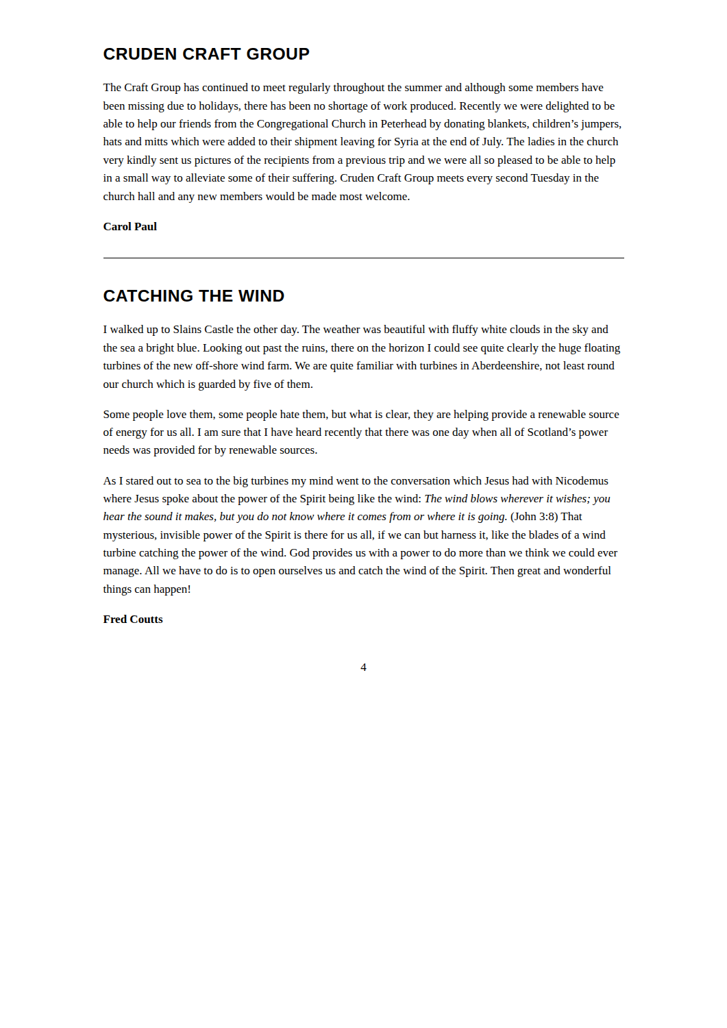CRUDEN CRAFT GROUP
The Craft Group has continued to meet regularly throughout the summer and although some members have been missing due to holidays, there has been no shortage of work produced. Recently we were delighted to be able to help our friends from the Congregational Church in Peterhead by donating blankets, children’s jumpers, hats and mitts which were added to their shipment leaving for Syria at the end of July. The ladies in the church very kindly sent us pictures of the recipients from a previous trip and we were all so pleased to be able to help in a small way to alleviate some of their suffering. Cruden Craft Group meets every second Tuesday in the church hall and any new members would be made most welcome.
Carol Paul
CATCHING THE WIND
I walked up to Slains Castle the other day. The weather was beautiful with fluffy white clouds in the sky and the sea a bright blue. Looking out past the ruins, there on the horizon I could see quite clearly the huge floating turbines of the new off-shore wind farm. We are quite familiar with turbines in Aberdeenshire, not least round our church which is guarded by five of them.
Some people love them, some people hate them, but what is clear, they are helping provide a renewable source of energy for us all. I am sure that I have heard recently that there was one day when all of Scotland’s power needs was provided for by renewable sources.
As I stared out to sea to the big turbines my mind went to the conversation which Jesus had with Nicodemus where Jesus spoke about the power of the Spirit being like the wind: The wind blows wherever it wishes; you hear the sound it makes, but you do not know where it comes from or where it is going. (John 3:8) That mysterious, invisible power of the Spirit is there for us all, if we can but harness it, like the blades of a wind turbine catching the power of the wind. God provides us with a power to do more than we think we could ever manage. All we have to do is to open ourselves us and catch the wind of the Spirit. Then great and wonderful things can happen!
Fred Coutts
4